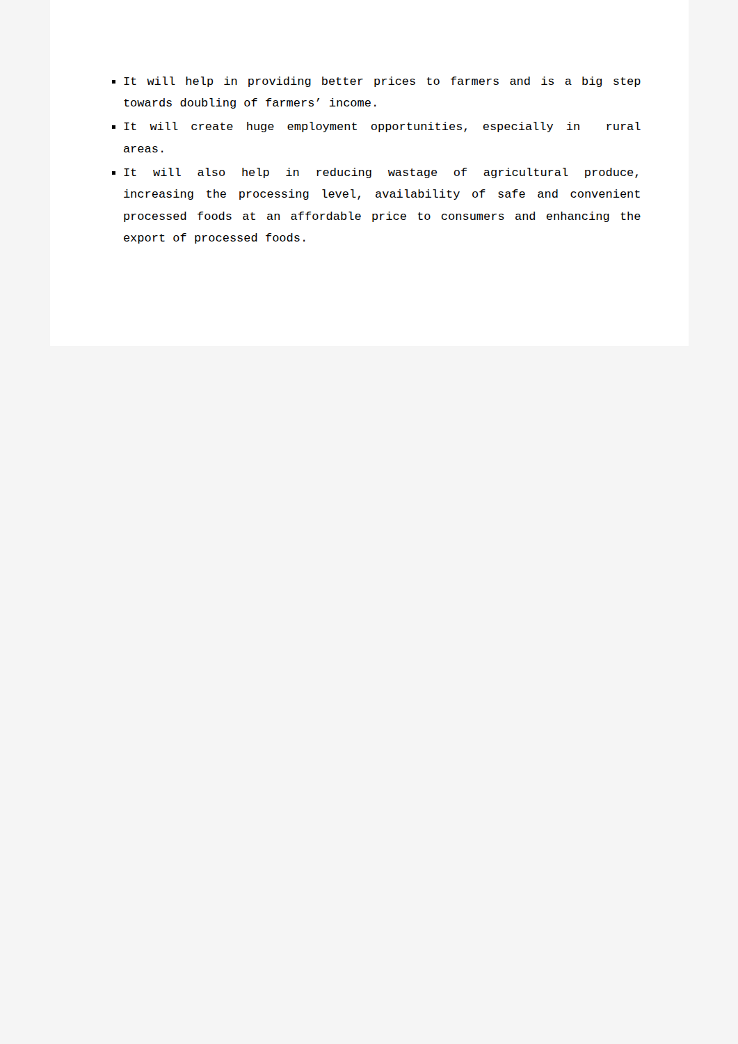It will help in providing better prices to farmers and is a big step towards doubling of farmers’ income.
It will create huge employment opportunities, especially in rural areas.
It will also help in reducing wastage of agricultural produce, increasing the processing level, availability of safe and convenient processed foods at an affordable price to consumers and enhancing the export of processed foods.